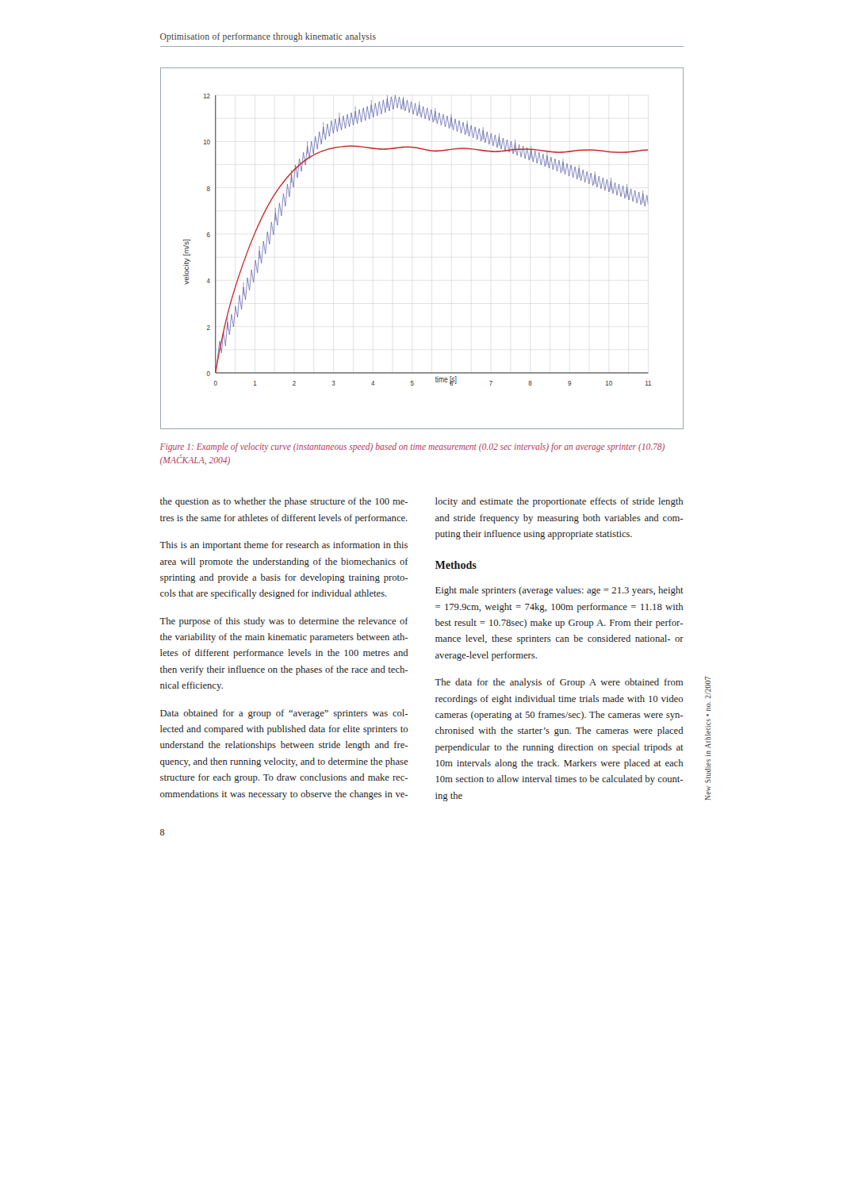Optimisation of performance through kinematic analysis
0 2 4 6 8 10 12 0 1 2 3 4 5 6 7 8 9 10 11 velocity [m/s] time [s]
Figure 1: Example of velocity curve (instantaneous speed) based on time measurement (0.02 sec intervals) for an average sprinter (10.78) (MAĆKALA, 2004)
the question as to whether the phase structure of the 100 metres is the same for athletes of different levels of performance.
This is an important theme for research as information in this area will promote the understanding of the biomechanics of sprinting and provide a basis for developing training protocols that are specifically designed for individual athletes.
The purpose of this study was to determine the relevance of the variability of the main kinematic parameters between athletes of different performance levels in the 100 metres and then verify their influence on the phases of the race and technical efficiency.
Data obtained for a group of “average” sprinters was collected and compared with published data for elite sprinters to understand the relationships between stride length and frequency, and then running velocity, and to determine the phase structure for each group. To draw conclusions and make recommendations it was necessary to observe the changes in velocity and estimate the proportionate effects of stride length and stride frequency by measuring both variables and computing their influence using appropriate statistics.
Methods
Eight male sprinters (average values: age = 21.3 years, height = 179.9cm, weight = 74kg, 100m performance = 11.18 with best result = 10.78sec) make up Group A. From their performance level, these sprinters can be considered national- or average-level performers.
The data for the analysis of Group A were obtained from recordings of eight individual time trials made with 10 video cameras (operating at 50 frames/sec). The cameras were synchronised with the starter’s gun. The cameras were placed perpendicular to the running direction on special tripods at 10m intervals along the track. Markers were placed at each 10m section to allow interval times to be calculated by counting the
8
New Studies in Athletics • no. 2/2007